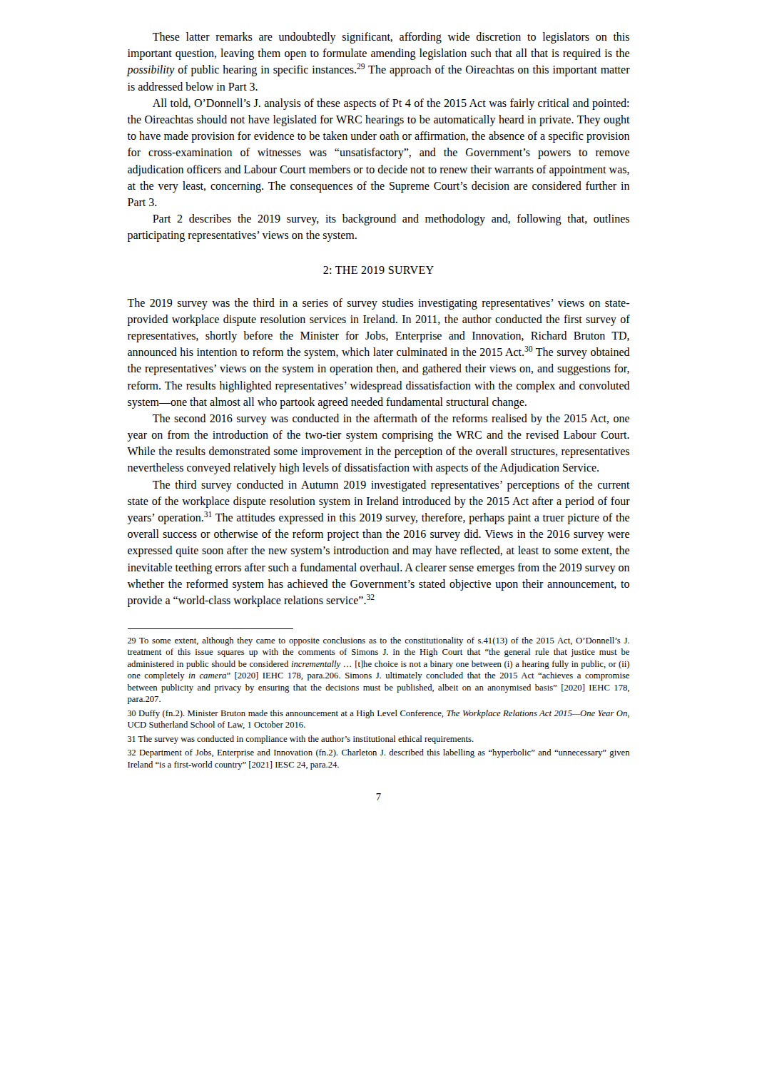These latter remarks are undoubtedly significant, affording wide discretion to legislators on this important question, leaving them open to formulate amending legislation such that all that is required is the possibility of public hearing in specific instances.29 The approach of the Oireachtas on this important matter is addressed below in Part 3.
All told, O’Donnell’s J. analysis of these aspects of Pt 4 of the 2015 Act was fairly critical and pointed: the Oireachtas should not have legislated for WRC hearings to be automatically heard in private. They ought to have made provision for evidence to be taken under oath or affirmation, the absence of a specific provision for cross-examination of witnesses was “unsatisfactory”, and the Government’s powers to remove adjudication officers and Labour Court members or to decide not to renew their warrants of appointment was, at the very least, concerning. The consequences of the Supreme Court’s decision are considered further in Part 3.
Part 2 describes the 2019 survey, its background and methodology and, following that, outlines participating representatives’ views on the system.
2: THE 2019 SURVEY
The 2019 survey was the third in a series of survey studies investigating representatives’ views on state-provided workplace dispute resolution services in Ireland. In 2011, the author conducted the first survey of representatives, shortly before the Minister for Jobs, Enterprise and Innovation, Richard Bruton TD, announced his intention to reform the system, which later culminated in the 2015 Act.30 The survey obtained the representatives’ views on the system in operation then, and gathered their views on, and suggestions for, reform. The results highlighted representatives’ widespread dissatisfaction with the complex and convoluted system—one that almost all who partook agreed needed fundamental structural change.
The second 2016 survey was conducted in the aftermath of the reforms realised by the 2015 Act, one year on from the introduction of the two-tier system comprising the WRC and the revised Labour Court. While the results demonstrated some improvement in the perception of the overall structures, representatives nevertheless conveyed relatively high levels of dissatisfaction with aspects of the Adjudication Service.
The third survey conducted in Autumn 2019 investigated representatives’ perceptions of the current state of the workplace dispute resolution system in Ireland introduced by the 2015 Act after a period of four years’ operation.31 The attitudes expressed in this 2019 survey, therefore, perhaps paint a truer picture of the overall success or otherwise of the reform project than the 2016 survey did. Views in the 2016 survey were expressed quite soon after the new system’s introduction and may have reflected, at least to some extent, the inevitable teething errors after such a fundamental overhaul. A clearer sense emerges from the 2019 survey on whether the reformed system has achieved the Government’s stated objective upon their announcement, to provide a “world-class workplace relations service”.32
29 To some extent, although they came to opposite conclusions as to the constitutionality of s.41(13) of the 2015 Act, O’Donnell’s J. treatment of this issue squares up with the comments of Simons J. in the High Court that “the general rule that justice must be administered in public should be considered incrementally … [t]he choice is not a binary one between (i) a hearing fully in public, or (ii) one completely in camera” [2020] IEHC 178, para.206. Simons J. ultimately concluded that the 2015 Act “achieves a compromise between publicity and privacy by ensuring that the decisions must be published, albeit on an anonymised basis” [2020] IEHC 178, para.207.
30 Duffy (fn.2). Minister Bruton made this announcement at a High Level Conference, The Workplace Relations Act 2015—One Year On, UCD Sutherland School of Law, 1 October 2016.
31 The survey was conducted in compliance with the author’s institutional ethical requirements.
32 Department of Jobs, Enterprise and Innovation (fn.2). Charleton J. described this labelling as “hyperbolic” and “unnecessary” given Ireland “is a first-world country” [2021] IESC 24, para.24.
7